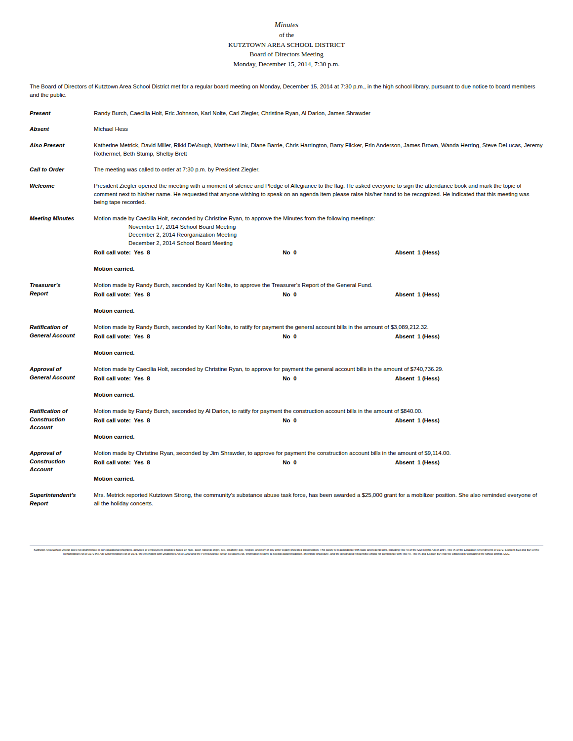Minutes
of the
KUTZTOWN AREA SCHOOL DISTRICT
Board of Directors Meeting
Monday, December 15, 2014, 7:30 p.m.
The Board of Directors of Kutztown Area School District met for a regular board meeting on Monday, December 15, 2014 at 7:30 p.m., in the high school library, pursuant to due notice to board members and the public.
| Present | Randy Burch, Caecilia Holt, Eric Johnson, Karl Nolte, Carl Ziegler, Christine Ryan, Al Darion, James Shrawder |
| Absent | Michael Hess |
| Also Present | Katherine Metrick, David Miller, Rikki DeVough, Matthew Link, Diane Barrie, Chris Harrington, Barry Flicker, Erin Anderson, James Brown, Wanda Herring, Steve DeLucas, Jeremy Rothermel, Beth Stump, Shelby Brett |
| Call to Order | The meeting was called to order at 7:30 p.m. by President Ziegler. |
| Welcome | President Ziegler opened the meeting with a moment of silence and Pledge of Allegiance to the flag. He asked everyone to sign the attendance book and mark the topic of comment next to his/her name. He requested that anyone wishing to speak on an agenda item please raise his/her hand to be recognized. He indicated that this meeting was being tape recorded. |
| Meeting Minutes | Motion made by Caecilia Holt, seconded by Christine Ryan, to approve the Minutes from the following meetings: November 17, 2014 School Board Meeting December 2, 2014 Reorganization Meeting December 2, 2014 School Board Meeting / Roll call vote: Yes 8 / No 0 / Absent 1 (Hess) / Motion carried. |
| Treasurer’s Report | Motion made by Randy Burch, seconded by Karl Nolte, to approve the Treasurer’s Report of the General Fund. / Roll call vote: Yes 8 / No 0 / Absent 1 (Hess) / Motion carried. |
| Ratification of General Account | Motion made by Randy Burch, seconded by Karl Nolte, to ratify for payment the general account bills in the amount of $3,089,212.32. / Roll call vote: Yes 8 / No 0 / Absent 1 (Hess) / Motion carried. |
| Approval of General Account | Motion made by Caecilia Holt, seconded by Christine Ryan, to approve for payment the general account bills in the amount of $740,736.29. / Roll call vote: Yes 8 / No 0 / Absent 1 (Hess) / Motion carried. |
| Ratification of Construction Account | Motion made by Randy Burch, seconded by Al Darion, to ratify for payment the construction account bills in the amount of $840.00. / Roll call vote: Yes 8 / No 0 / Absent 1 (Hess) / Motion carried. |
| Approval of Construction Account | Motion made by Christine Ryan, seconded by Jim Shrawder, to approve for payment the construction account bills in the amount of $9,114.00. / Roll call vote: Yes 8 / No 0 / Absent 1 (Hess) / Motion carried. |
| Superintendent’s Report | Mrs. Metrick reported Kutztown Strong, the community’s substance abuse task force, has been awarded a $25,000 grant for a mobilizer position. She also reminded everyone of all the holiday concerts. |
Kutztown Area School District does not discriminate in our educational programs, activities or employment practices based on race, color, national origin, sex, disability, age, religion, ancestry or any other legally protected classification. This policy is in accordance with state and federal laws, including Title VI of the Civil Rights Act of 1964, Title IX of the Education Amendments of 1972, Sections 503 and 504 of the Rehabilitation Act of 1973 the Age Discrimination Act of 1975, the Americans with Disabilities Act of 1990 and the Pennsylvania Human Relations Act. Information relative to special accommodation, grievance procedure, and the designated responsible official for compliance with Title VI, Title IX and Section 504 may be obtained by contacting the school district. EOE.